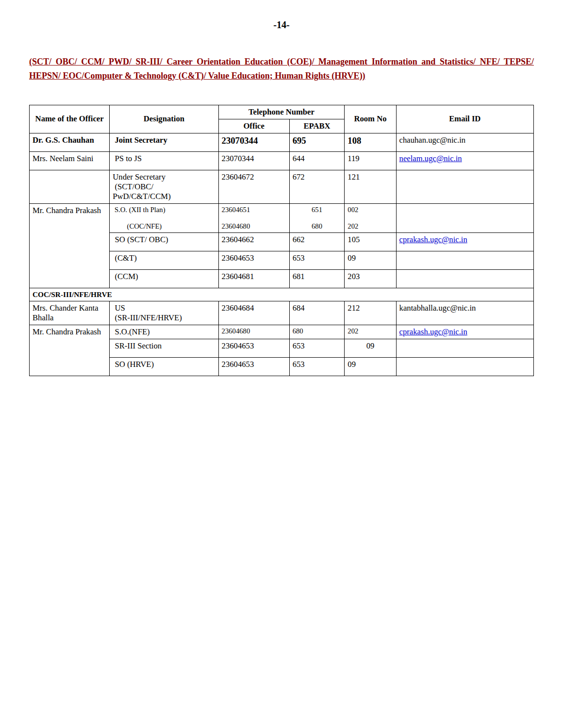-14-
(SCT/ OBC/ CCM/ PWD/ SR-III/ Career Orientation Education (COE)/ Management Information and Statistics/ NFE/ TEPSE/ HEPSN/ EOC/Computer & Technology (C&T)/ Value Education; Human Rights (HRVE))
| Name of the Officer | Designation | Telephone Number | Room No | Email ID |
| --- | --- | --- | --- | --- |
| Office | EPABX |
| Dr. G.S. Chauhan | Joint Secretary | 23070344 | 695 | 108 | chauhan.ugc@nic.in |
| Mrs. Neelam Saini | PS to JS | 23070344 | 644 | 119 | neelam.ugc@nic.in |
| | Under Secretary (SCT/OBC/ PwD/C&T/CCM) | 23604672 | 672 | 121 | |
| Mr. Chandra Prakash | S.O. (XII th Plan) (COC/NFE) | 23604651 23604680 | 651 680 | 002 202 | |
| SO (SCT/ OBC) | 23604662 | 662 | 105 | cprakash.ugc@nic.in |
| (C&T) | 23604653 | 653 | 09 | |
| (CCM) | 23604681 | 681 | 203 | |
| COC/SR-III/NFE/HRVE |
| Mrs. Chander Kanta Bhalla | US (SR-III/NFE/HRVE) | 23604684 | 684 | 212 | kantabhalla.ugc@nic.in |
| Mr. Chandra Prakash | S.O.(NFE) | 23604680 | 680 | 202 | cprakash.ugc@nic.in |
| SR-III Section | 23604653 | 653 | 09 | |
| SO (HRVE) | 23604653 | 653 | 09 | |